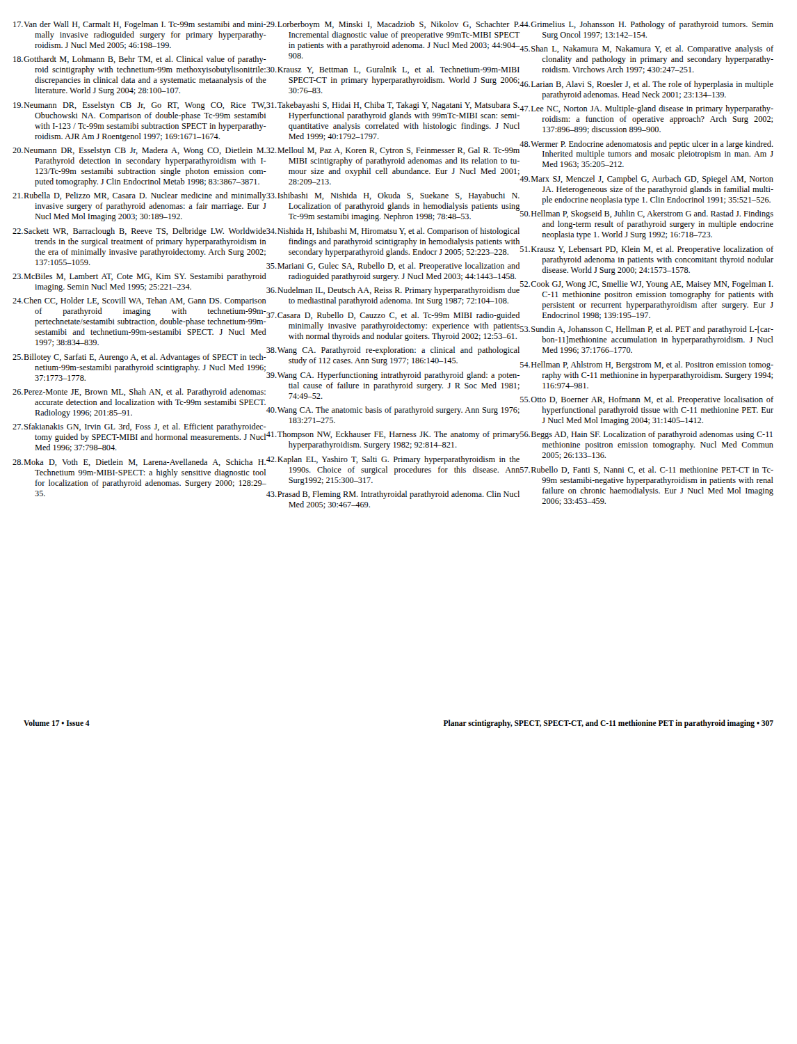17. Van der Wall H, Carmalt H, Fogelman I. Tc-99m sestamibi and minimally invasive radioguided surgery for primary hyperparathyroidism. J Nucl Med 2005; 46:198–199.
18. Gotthardt M, Lohmann B, Behr TM, et al. Clinical value of parathyroid scintigraphy with technetium-99m methoxyisobutylisonitrile: discrepancies in clinical data and a systematic metaanalysis of the literature. World J Surg 2004; 28:100–107.
19. Neumann DR, Esselstyn CB Jr, Go RT, Wong CO, Rice TW, Obuchowski NA. Comparison of double-phase Tc-99m sestamibi with I-123 / Tc-99m sestamibi subtraction SPECT in hyperparathyroidism. AJR Am J Roentgenol 1997; 169:1671–1674.
20. Neumann DR, Esselstyn CB Jr, Madera A, Wong CO, Dietlein M. Parathyroid detection in secondary hyperparathyroidism with I-123/Tc-99m sestamibi subtraction single photon emission computed tomography. J Clin Endocrinol Metab 1998; 83:3867–3871.
21. Rubella D, Pelizzo MR, Casara D. Nuclear medicine and minimally invasive surgery of parathyroid adenomas: a fair marriage. Eur J Nucl Med Mol Imaging 2003; 30:189–192.
22. Sackett WR, Barraclough B, Reeve TS, Delbridge LW. Worldwide trends in the surgical treatment of primary hyperparathyroidism in the era of minimally invasive parathyroidectomy. Arch Surg 2002; 137:1055–1059.
23. McBiles M, Lambert AT, Cote MG, Kim SY. Sestamibi parathyroid imaging. Semin Nucl Med 1995; 25:221–234.
24. Chen CC, Holder LE, Scovill WA, Tehan AM, Gann DS. Comparison of parathyroid imaging with technetium-99m-pertechnetate/sestamibi subtraction, double-phase technetium-99m-sestamibi and technetium-99m-sestamibi SPECT. J Nucl Med 1997; 38:834–839.
25. Billotey C, Sarfati E, Aurengo A, et al. Advantages of SPECT in technetium-99m-sestamibi parathyroid scintigraphy. J Nucl Med 1996; 37:1773–1778.
26. Perez-Monte JE, Brown ML, Shah AN, et al. Parathyroid adenomas: accurate detection and localization with Tc-99m sestamibi SPECT. Radiology 1996; 201:85–91.
27. Sfakianakis GN, Irvin GL 3rd, Foss J, et al. Efficient parathyroidectomy guided by SPECT-MIBI and hormonal measurements. J Nucl Med 1996; 37:798–804.
28. Moka D, Voth E, Dietlein M, Larena-Avellaneda A, Schicha H. Technetium 99m-MIBI-SPECT: a highly sensitive diagnostic tool for localization of parathyroid adenomas. Surgery 2000; 128:29–35.
29. Lorberboym M, Minski I, Macadziob S, Nikolov G, Schachter P. Incremental diagnostic value of preoperative 99mTc-MIBI SPECT in patients with a parathyroid adenoma. J Nucl Med 2003; 44:904–908.
30. Krausz Y, Bettman L, Guralnik L, et al. Technetium-99m-MIBI SPECT-CT in primary hyperparathyroidism. World J Surg 2006; 30:76–83.
31. Takebayashi S, Hidai H, Chiba T, Takagi Y, Nagatani Y, Matsubara S. Hyperfunctional parathyroid glands with 99mTc-MIBI scan: semiquantitative analysis correlated with histologic findings. J Nucl Med 1999; 40:1792–1797.
32. Melloul M, Paz A, Koren R, Cytron S, Feinmesser R, Gal R. Tc-99m MIBI scintigraphy of parathyroid adenomas and its relation to tumour size and oxyphil cell abundance. Eur J Nucl Med 2001; 28:209–213.
33. Ishibashi M, Nishida H, Okuda S, Suekane S, Hayabuchi N. Localization of parathyroid glands in hemodialysis patients using Tc-99m sestamibi imaging. Nephron 1998; 78:48–53.
34. Nishida H, Ishibashi M, Hiromatsu Y, et al. Comparison of histological findings and parathyroid scintigraphy in hemodialysis patients with secondary hyperparathyroid glands. Endocr J 2005; 52:223–228.
35. Mariani G, Gulec SA, Rubello D, et al. Preoperative localization and radioguided parathyroid surgery. J Nucl Med 2003; 44:1443–1458.
36. Nudelman IL, Deutsch AA, Reiss R. Primary hyperparathyroidism due to mediastinal parathyroid adenoma. Int Surg 1987; 72:104–108.
37. Casara D, Rubello D, Cauzzo C, et al. Tc-99m MIBI radio-guided minimally invasive parathyroidectomy: experience with patients with normal thyroids and nodular goiters. Thyroid 2002; 12:53–61.
38. Wang CA. Parathyroid re-exploration: a clinical and pathological study of 112 cases. Ann Surg 1977; 186:140–145.
39. Wang CA. Hyperfunctioning intrathyroid parathyroid gland: a potential cause of failure in parathyroid surgery. J R Soc Med 1981; 74:49–52.
40. Wang CA. The anatomic basis of parathyroid surgery. Ann Surg 1976; 183:271–275.
41. Thompson NW, Eckhauser FE, Harness JK. The anatomy of primary hyperparathyroidism. Surgery 1982; 92:814–821.
42. Kaplan EL, Yashiro T, Salti G. Primary hyperparathyroidism in the 1990s. Choice of surgical procedures for this disease. Ann Surg1992; 215:300–317.
43. Prasad B, Fleming RM. Intrathyroidal parathyroid adenoma. Clin Nucl Med 2005; 30:467–469.
44. Grimelius L, Johansson H. Pathology of parathyroid tumors. Semin Surg Oncol 1997; 13:142–154.
45. Shan L, Nakamura M, Nakamura Y, et al. Comparative analysis of clonality and pathology in primary and secondary hyperparathyroidism. Virchows Arch 1997; 430:247–251.
46. Larian B, Alavi S, Roesler J, et al. The role of hyperplasia in multiple parathyroid adenomas. Head Neck 2001; 23:134–139.
47. Lee NC, Norton JA. Multiple-gland disease in primary hyperparathyroidism: a function of operative approach? Arch Surg 2002; 137:896–899; discussion 899–900.
48. Wermer P. Endocrine adenomatosis and peptic ulcer in a large kindred. Inherited multiple tumors and mosaic pleiotropism in man. Am J Med 1963; 35:205–212.
49. Marx SJ, Menczel J, Campbel G, Aurbach GD, Spiegel AM, Norton JA. Heterogeneous size of the parathyroid glands in familial multiple endocrine neoplasia type 1. Clin Endocrinol 1991; 35:521–526.
50. Hellman P, Skogseid B, Juhlin C, Akerstrom G and. Rastad J. Findings and long-term result of parathyroid surgery in multiple endocrine neoplasia type 1. World J Surg 1992; 16:718–723.
51. Krausz Y, Lebensart PD, Klein M, et al. Preoperative localization of parathyroid adenoma in patients with concomitant thyroid nodular disease. World J Surg 2000; 24:1573–1578.
52. Cook GJ, Wong JC, Smellie WJ, Young AE, Maisey MN, Fogelman I. C-11 methionine positron emission tomography for patients with persistent or recurrent hyperparathyroidism after surgery. Eur J Endocrinol 1998; 139:195–197.
53. Sundin A, Johansson C, Hellman P, et al. PET and parathyroid L-[carbon-11]methionine accumulation in hyperparathyroidism. J Nucl Med 1996; 37:1766–1770.
54. Hellman P, Ahlstrom H, Bergstrom M, et al. Positron emission tomography with C-11 methionine in hyperparathyroidism. Surgery 1994; 116:974–981.
55. Otto D, Boerner AR, Hofmann M, et al. Preoperative localisation of hyperfunctional parathyroid tissue with C-11 methionine PET. Eur J Nucl Med Mol Imaging 2004; 31:1405–1412.
56. Beggs AD, Hain SF. Localization of parathyroid adenomas using C-11 methionine positron emission tomography. Nucl Med Commun 2005; 26:133–136.
57. Rubello D, Fanti S, Nanni C, et al. C-11 methionine PET-CT in Tc-99m sestamibi-negative hyperparathyroidism in patients with renal failure on chronic haemodialysis. Eur J Nucl Med Mol Imaging 2006; 33:453–459.
Volume 17 • Issue 4 Planar scintigraphy, SPECT, SPECT-CT, and C-11 methionine PET in parathyroid imaging • 307